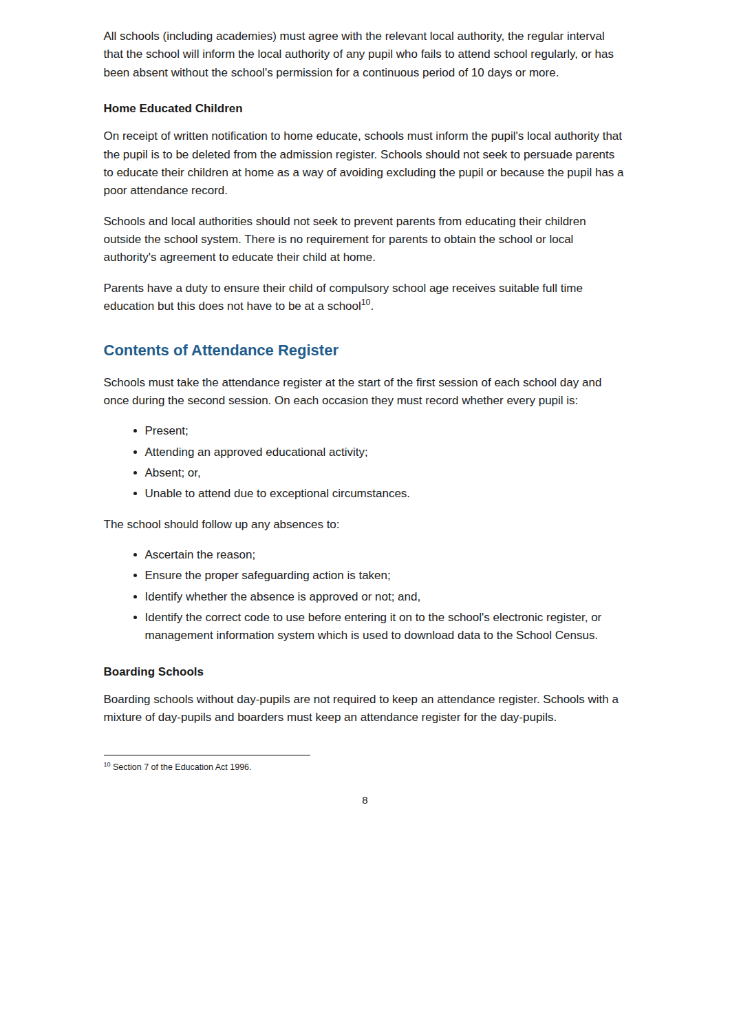All schools (including academies) must agree with the relevant local authority, the regular interval that the school will inform the local authority of any pupil who fails to attend school regularly, or has been absent without the school's permission for a continuous period of 10 days or more.
Home Educated Children
On receipt of written notification to home educate, schools must inform the pupil's local authority that the pupil is to be deleted from the admission register. Schools should not seek to persuade parents to educate their children at home as a way of avoiding excluding the pupil or because the pupil has a poor attendance record.
Schools and local authorities should not seek to prevent parents from educating their children outside the school system. There is no requirement for parents to obtain the school or local authority's agreement to educate their child at home.
Parents have a duty to ensure their child of compulsory school age receives suitable full time education but this does not have to be at a school10.
Contents of Attendance Register
Schools must take the attendance register at the start of the first session of each school day and once during the second session. On each occasion they must record whether every pupil is:
Present;
Attending an approved educational activity;
Absent; or,
Unable to attend due to exceptional circumstances.
The school should follow up any absences to:
Ascertain the reason;
Ensure the proper safeguarding action is taken;
Identify whether the absence is approved or not; and,
Identify the correct code to use before entering it on to the school's electronic register, or management information system which is used to download data to the School Census.
Boarding Schools
Boarding schools without day-pupils are not required to keep an attendance register. Schools with a mixture of day-pupils and boarders must keep an attendance register for the day-pupils.
10 Section 7 of the Education Act 1996.
8